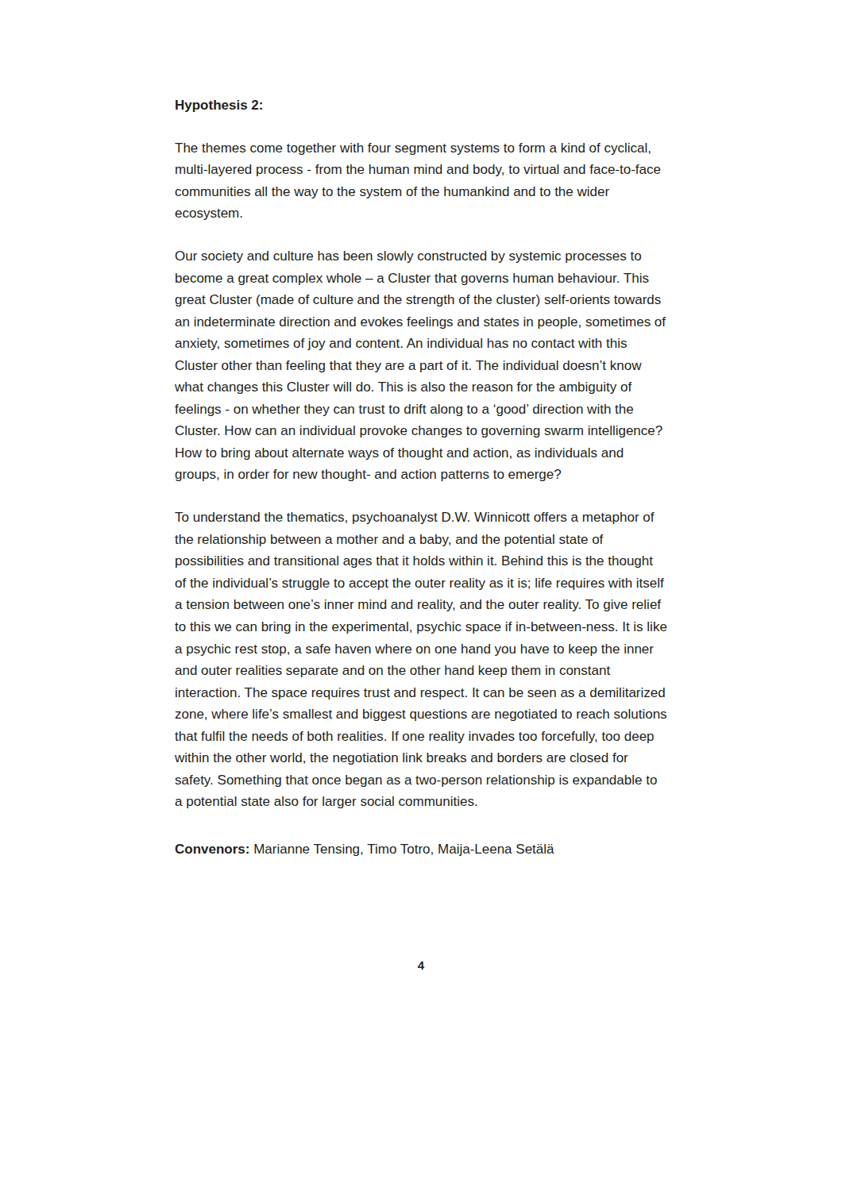Hypothesis 2:
The themes come together with four segment systems to form a kind of cyclical, multi-layered process - from the human mind and body, to virtual and face-to-face communities all the way to the system of the humankind and to the wider ecosystem.
Our society and culture has been slowly constructed by systemic processes to become a great complex whole – a Cluster that governs human behaviour. This great Cluster (made of culture and the strength of the cluster) self-orients towards an indeterminate direction and evokes feelings and states in people, sometimes of anxiety, sometimes of joy and content. An individual has no contact with this Cluster other than feeling that they are a part of it. The individual doesn’t know what changes this Cluster will do. This is also the reason for the ambiguity of feelings - on whether they can trust to drift along to a ‘good’ direction with the Cluster. How can an individual provoke changes to governing swarm intelligence? How to bring about alternate ways of thought and action, as individuals and groups, in order for new thought- and action patterns to emerge?
To understand the thematics, psychoanalyst D.W. Winnicott offers a metaphor of the relationship between a mother and a baby, and the potential state of possibilities and transitional ages that it holds within it. Behind this is the thought of the individual’s struggle to accept the outer reality as it is; life requires with itself a tension between one’s inner mind and reality, and the outer reality. To give relief to this we can bring in the experimental, psychic space if in-between-ness. It is like a psychic rest stop, a safe haven where on one hand you have to keep the inner and outer realities separate and on the other hand keep them in constant interaction. The space requires trust and respect. It can be seen as a demilitarized zone, where life’s smallest and biggest questions are negotiated to reach solutions that fulfil the needs of both realities. If one reality invades too forcefully, too deep within the other world, the negotiation link breaks and borders are closed for safety. Something that once began as a two-person relationship is expandable to a potential state also for larger social communities.
Convenors: Marianne Tensing, Timo Totro, Maija-Leena Setälä
4